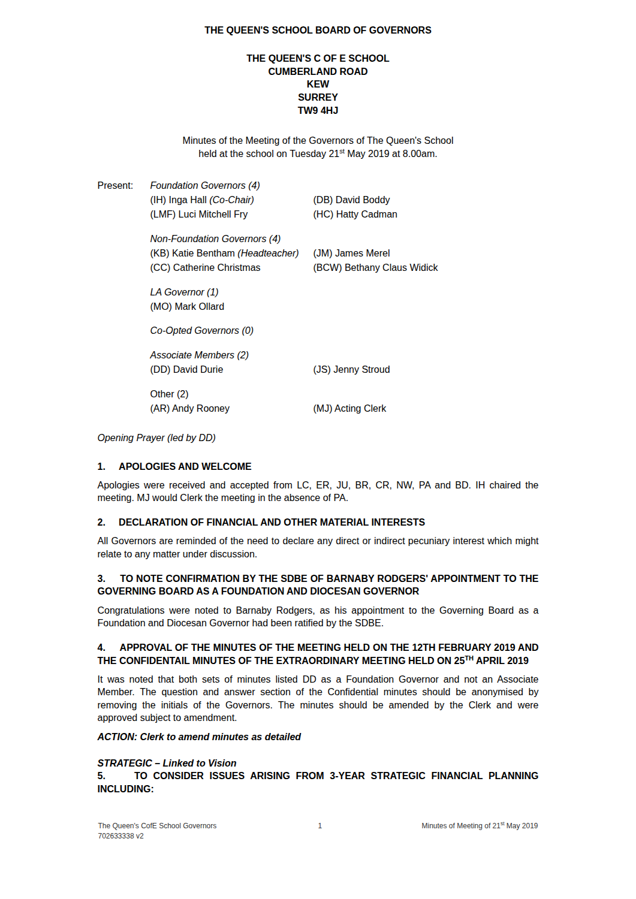THE QUEEN'S SCHOOL BOARD OF GOVERNORS
THE QUEEN'S C OF E SCHOOL
CUMBERLAND ROAD KEW SURREY TW9 4HJ
Minutes of the Meeting of the Governors of The Queen's School
held at the school on Tuesday 21st May 2019 at 8.00am.
| Present: | Foundation Governors (4) | |
| | (IH) Inga Hall (Co-Chair) | (DB) David Boddy |
| | (LMF) Luci Mitchell Fry | (HC) Hatty Cadman |
| | Non-Foundation Governors (4) | |
| | (KB) Katie Bentham (Headteacher) | (JM) James Merel |
| | (CC) Catherine Christmas | (BCW) Bethany Claus Widick |
| | LA Governor (1) | |
| | (MO) Mark Ollard | |
| | Co-Opted Governors (0) | |
| | Associate Members (2) | |
| | (DD) David Durie | (JS) Jenny Stroud |
| | Other (2) | |
| | (AR) Andy Rooney | (MJ) Acting Clerk |
Opening Prayer (led by DD)
1. APOLOGIES AND WELCOME
Apologies were received and accepted from LC, ER, JU, BR, CR, NW, PA and BD. IH chaired the meeting. MJ would Clerk the meeting in the absence of PA.
2. DECLARATION OF FINANCIAL AND OTHER MATERIAL INTERESTS
All Governors are reminded of the need to declare any direct or indirect pecuniary interest which might relate to any matter under discussion.
3. TO NOTE CONFIRMATION BY THE SDBE OF BARNABY RODGERS' APPOINTMENT TO THE GOVERNING BOARD AS A FOUNDATION AND DIOCESAN GOVERNOR
Congratulations were noted to Barnaby Rodgers, as his appointment to the Governing Board as a Foundation and Diocesan Governor had been ratified by the SDBE.
4. APPROVAL OF THE MINUTES OF THE MEETING HELD ON THE 12TH FEBRUARY 2019 AND THE CONFIDENTAIL MINUTES OF THE EXTRAORDINARY MEETING HELD ON 25TH APRIL 2019
It was noted that both sets of minutes listed DD as a Foundation Governor and not an Associate Member. The question and answer section of the Confidential minutes should be anonymised by removing the initials of the Governors. The minutes should be amended by the Clerk and were approved subject to amendment.
ACTION: Clerk to amend minutes as detailed
STRATEGIC – Linked to Vision
5. TO CONSIDER ISSUES ARISING FROM 3-YEAR STRATEGIC FINANCIAL PLANNING INCLUDING:
| The Queen's CofE School Governors 702633338 v2 | 1 | Minutes of Meeting of 21 st May 2019 |